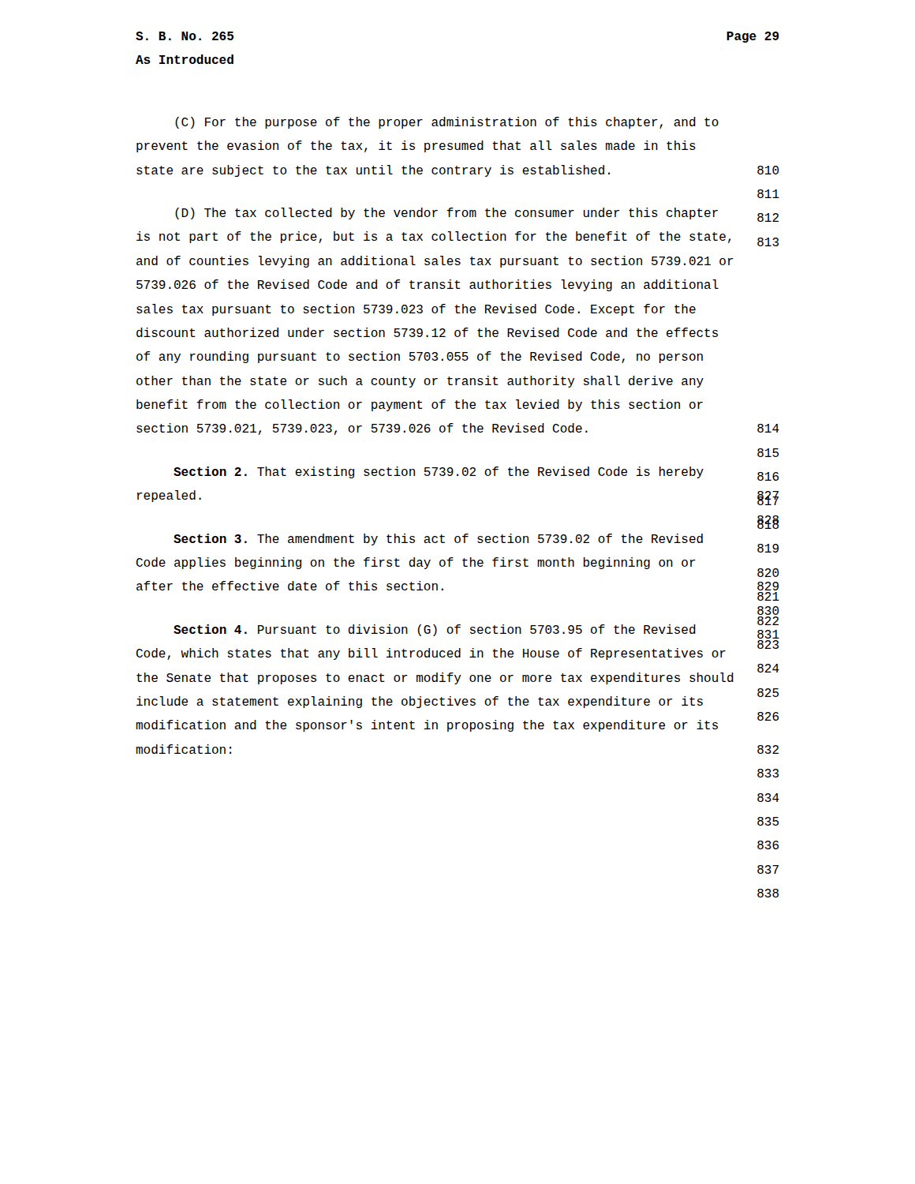S. B. No. 265
As Introduced
Page 29
(C) For the purpose of the proper administration of this chapter, and to prevent the evasion of the tax, it is presumed that all sales made in this state are subject to the tax until the contrary is established. 810
811
812
813
(D) The tax collected by the vendor from the consumer under this chapter is not part of the price, but is a tax collection for the benefit of the state, and of counties levying an additional sales tax pursuant to section 5739.021 or 5739.026 of the Revised Code and of transit authorities levying an additional sales tax pursuant to section 5739.023 of the Revised Code. Except for the discount authorized under section 5739.12 of the Revised Code and the effects of any rounding pursuant to section 5703.055 of the Revised Code, no person other than the state or such a county or transit authority shall derive any benefit from the collection or payment of the tax levied by this section or section 5739.021, 5739.023, or 5739.026 of the Revised Code. 814
815
816
817
818
819
820
821
822
823
824
825
826
Section 2. That existing section 5739.02 of the Revised Code is hereby repealed. 827
828
Section 3. The amendment by this act of section 5739.02 of the Revised Code applies beginning on the first day of the first month beginning on or after the effective date of this section. 829
830
831
Section 4. Pursuant to division (G) of section 5703.95 of the Revised Code, which states that any bill introduced in the House of Representatives or the Senate that proposes to enact or modify one or more tax expenditures should include a statement explaining the objectives of the tax expenditure or its modification and the sponsor's intent in proposing the tax expenditure or its modification: 832
833
834
835
836
837
838